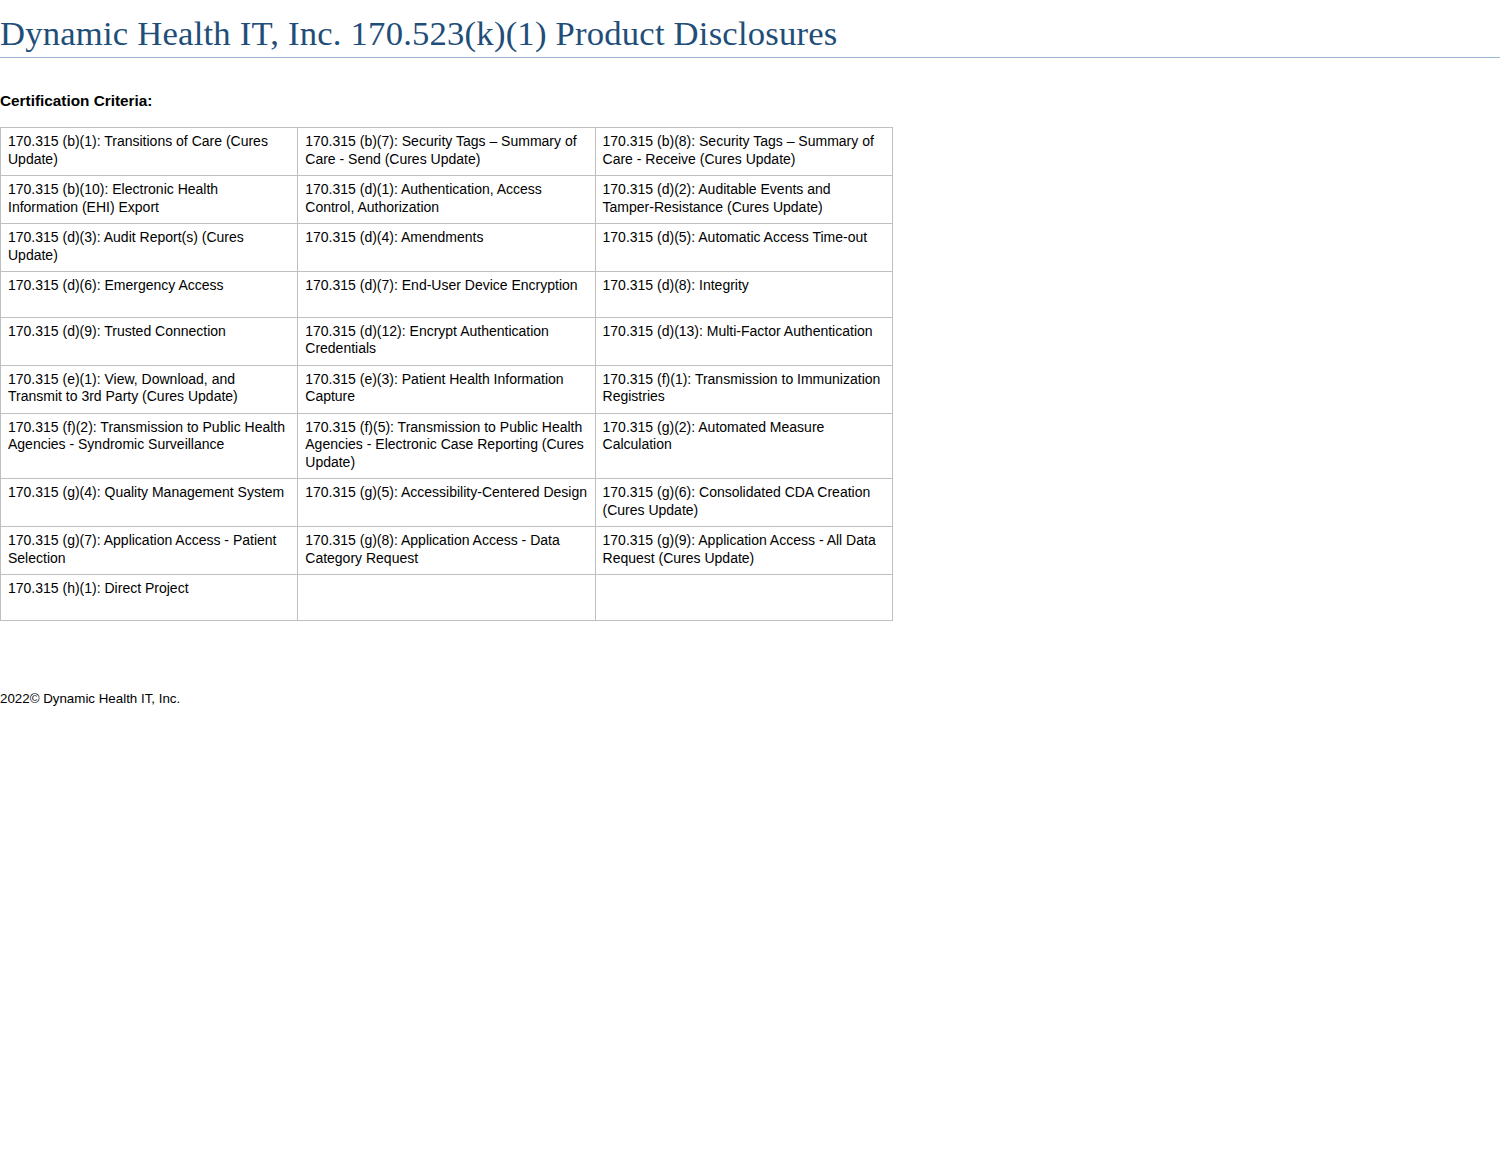Dynamic Health IT, Inc. 170.523(k)(1) Product Disclosures
Certification Criteria:
| 170.315 (b)(1): Transitions of Care (Cures Update) | 170.315 (b)(7): Security Tags – Summary of Care - Send (Cures Update) | 170.315 (b)(8): Security Tags – Summary of Care - Receive (Cures Update) |
| 170.315 (b)(10): Electronic Health Information (EHI) Export | 170.315 (d)(1): Authentication, Access Control, Authorization | 170.315 (d)(2): Auditable Events and Tamper-Resistance (Cures Update) |
| 170.315 (d)(3): Audit Report(s) (Cures Update) | 170.315 (d)(4): Amendments | 170.315 (d)(5): Automatic Access Time-out |
| 170.315 (d)(6): Emergency Access | 170.315 (d)(7): End-User Device Encryption | 170.315 (d)(8): Integrity |
| 170.315 (d)(9): Trusted Connection | 170.315 (d)(12): Encrypt Authentication Credentials | 170.315 (d)(13): Multi-Factor Authentication |
| 170.315 (e)(1): View, Download, and Transmit to 3rd Party (Cures Update) | 170.315 (e)(3): Patient Health Information Capture | 170.315 (f)(1): Transmission to Immunization Registries |
| 170.315 (f)(2): Transmission to Public Health Agencies - Syndromic Surveillance | 170.315 (f)(5): Transmission to Public Health Agencies - Electronic Case Reporting (Cures Update) | 170.315 (g)(2): Automated Measure Calculation |
| 170.315 (g)(4): Quality Management System | 170.315 (g)(5): Accessibility-Centered Design | 170.315 (g)(6): Consolidated CDA Creation (Cures Update) |
| 170.315 (g)(7): Application Access - Patient Selection | 170.315 (g)(8): Application Access - Data Category Request | 170.315 (g)(9): Application Access - All Data Request (Cures Update) |
| 170.315 (h)(1): Direct Project | | |
2022© Dynamic Health IT, Inc.